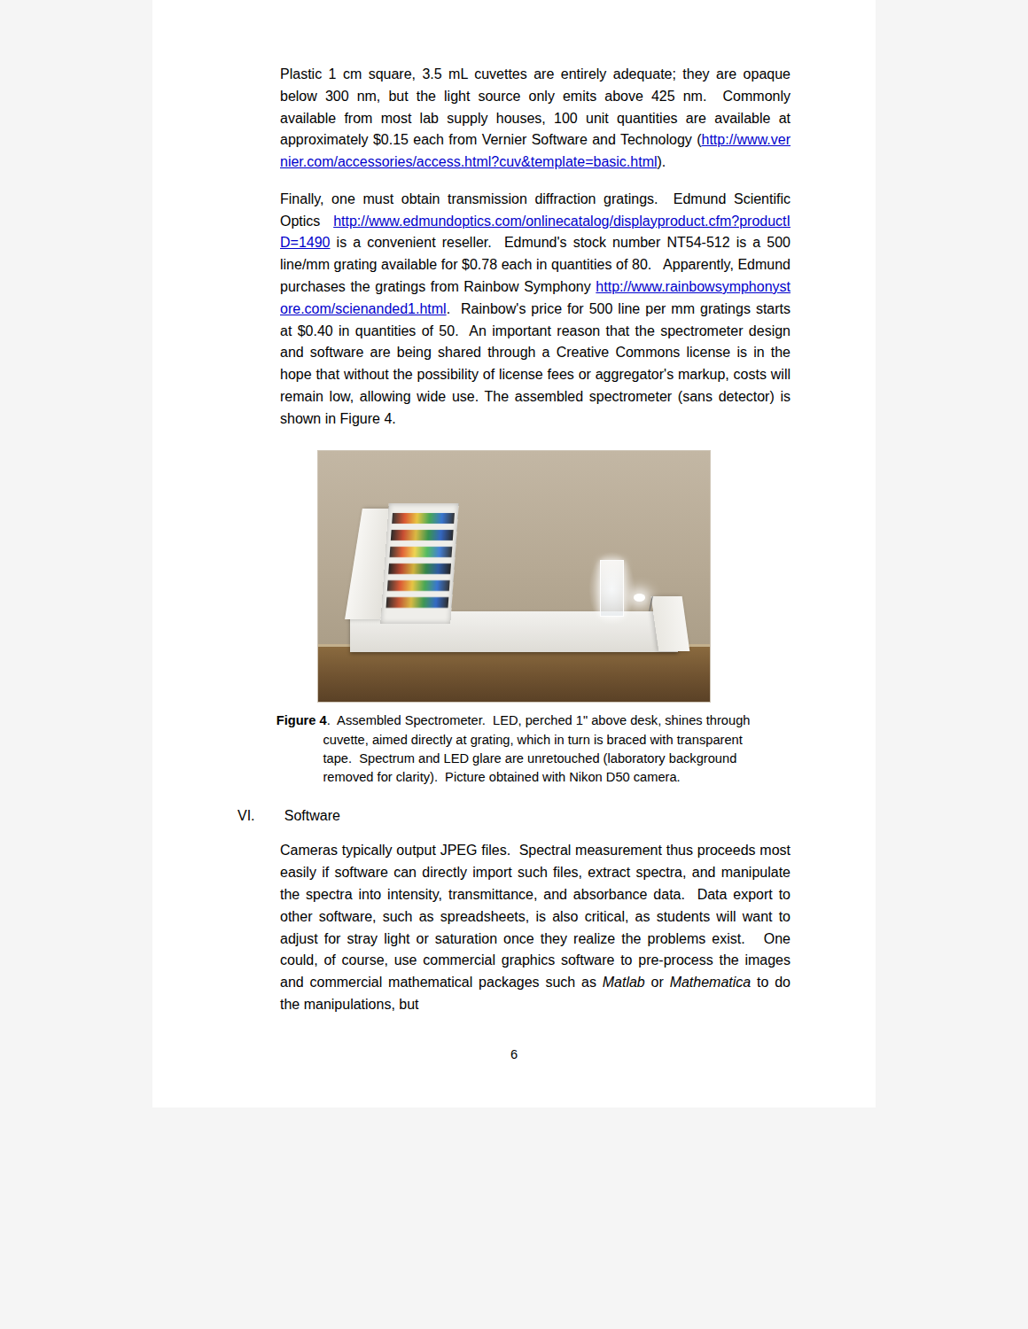Plastic 1 cm square, 3.5 mL cuvettes are entirely adequate; they are opaque below 300 nm, but the light source only emits above 425 nm. Commonly available from most lab supply houses, 100 unit quantities are available at approximately $0.15 each from Vernier Software and Technology (http://www.vernier.com/accessories/access.html?cuv&template=basic.html).
Finally, one must obtain transmission diffraction gratings. Edmund Scientific Optics http://www.edmundoptics.com/onlinecatalog/displayproduct.cfm?productID=1490 is a convenient reseller. Edmund's stock number NT54-512 is a 500 line/mm grating available for $0.78 each in quantities of 80. Apparently, Edmund purchases the gratings from Rainbow Symphony http://www.rainbowsymphonystore.com/scienanded1.html. Rainbow's price for 500 line per mm gratings starts at $0.40 in quantities of 50. An important reason that the spectrometer design and software are being shared through a Creative Commons license is in the hope that without the possibility of license fees or aggregator's markup, costs will remain low, allowing wide use. The assembled spectrometer (sans detector) is shown in Figure 4.
Figure 4. Assembled Spectrometer. LED, perched 1" above desk, shines through cuvette, aimed directly at grating, which in turn is braced with transparent tape. Spectrum and LED glare are unretouched (laboratory background removed for clarity). Picture obtained with Nikon D50 camera.
VI. Software
Cameras typically output JPEG files. Spectral measurement thus proceeds most easily if software can directly import such files, extract spectra, and manipulate the spectra into intensity, transmittance, and absorbance data. Data export to other software, such as spreadsheets, is also critical, as students will want to adjust for stray light or saturation once they realize the problems exist. One could, of course, use commercial graphics software to pre-process the images and commercial mathematical packages such as Matlab or Mathematica to do the manipulations, but
6